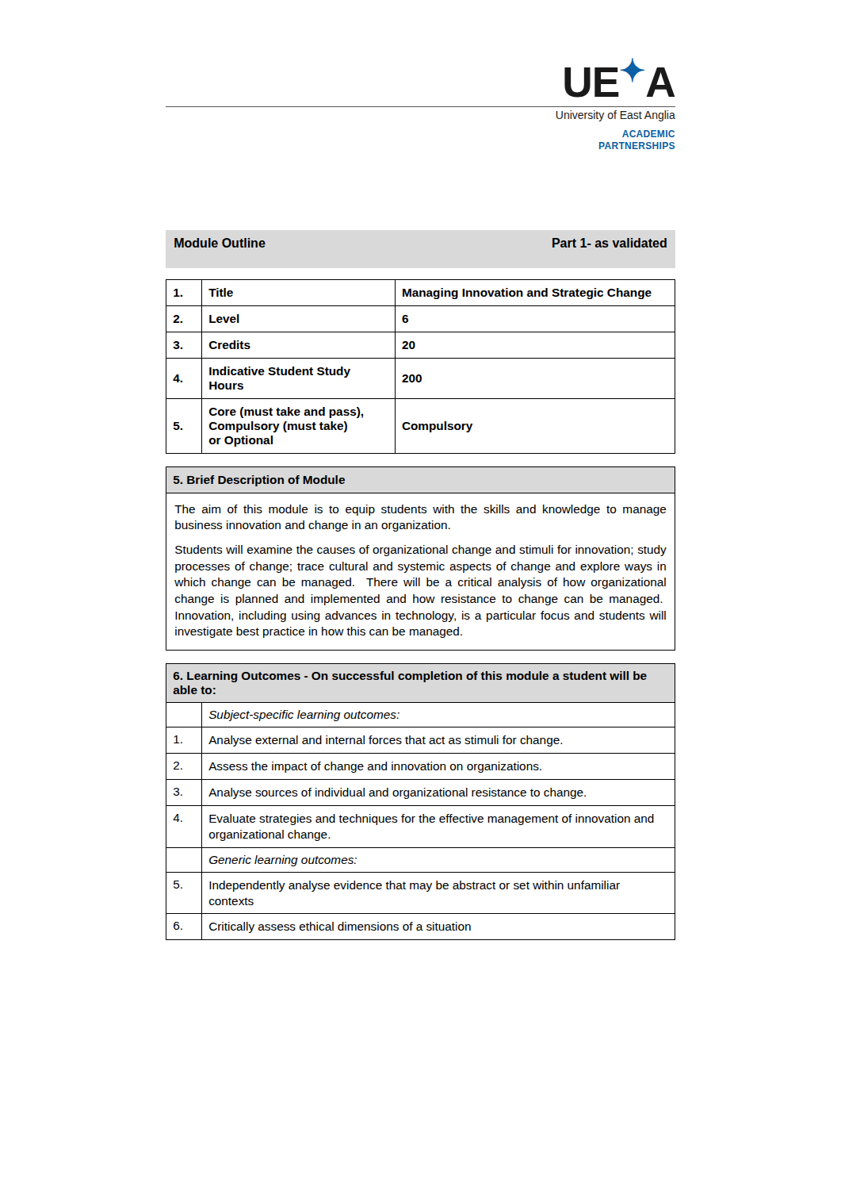UE✦A
University of East Anglia
ACADEMIC
PARTNERSHIPS
Module Outline Part 1- as validated
| 1. | Title | Managing Innovation and Strategic Change |
| 2. | Level | 6 |
| 3. | Credits | 20 |
| 4. | Indicative Student Study Hours | 200 |
| 5. | Core (must take and pass), Compulsory (must take) or Optional | Compulsory |
| 5. Brief Description of Module |
| The aim of this module is to equip students with the skills and knowledge to manage business innovation and change in an organization. Students will examine the causes of organizational change and stimuli for innovation; study processes of change; trace cultural and systemic aspects of change and explore ways in which change can be managed. There will be a critical analysis of how organizational change is planned and implemented and how resistance to change can be managed. Innovation, including using advances in technology, is a particular focus and students will investigate best practice in how this can be managed. |
| 6. Learning Outcomes - On successful completion of this module a student will be able to: |
| | Subject-specific learning outcomes: |
| 1. | Analyse external and internal forces that act as stimuli for change. |
| 2. | Assess the impact of change and innovation on organizations. |
| 3. | Analyse sources of individual and organizational resistance to change. |
| 4. | Evaluate strategies and techniques for the effective management of innovation and organizational change. |
| | Generic learning outcomes: |
| 5. | Independently analyse evidence that may be abstract or set within unfamiliar contexts |
| 6. | Critically assess ethical dimensions of a situation |